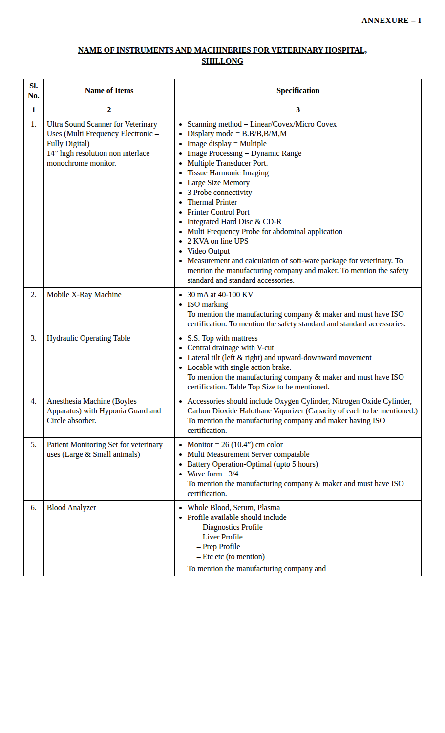ANNEXURE – I
Name of Instruments and Machineries for Veterinary Hospital,
Shillong
| Sl. No. | Name of Items | Specification |
| --- | --- | --- |
| 1 | 2 | 3 |
| 1. | Ultra Sound Scanner for Veterinary Uses (Multi Frequency Electronic – Fully Digital) 14” high resolution non interlace monochrome monitor. | Scanning method = Linear/Covex/Micro Covex Displary mode = B.B/B,B/M,M Image display = Multiple Image Processing = Dynamic Range Multiple Transducer Port. Tissue Harmonic Imaging Large Size Memory 3 Probe connectivity Thermal Printer Printer Control Port Integrated Hard Disc & CD-R Multi Frequency Probe for abdominal application 2 KVA on line UPS Video Output Measurement and calculation of soft-ware package for veterinary. To mention the manufacturing company and maker. To mention the safety standard and standard accessories. |
| 2. | Mobile X-Ray Machine | 30 mA at 40-100 KV ISO marking To mention the manufacturing company & maker and must have ISO certification. To mention the safety standard and standard accessories. |
| 3. | Hydraulic Operating Table | S.S. Top with mattress Central drainage with V-cut Lateral tilt (left & right) and upward-downward movement Locable with single action brake. To mention the manufacturing company & maker and must have ISO certification. Table Top Size to be mentioned. |
| 4. | Anesthesia Machine (Boyles Apparatus) with Hyponia Guard and Circle absorber. | Accessories should include Oxygen Cylinder, Nitrogen Oxide Cylinder, Carbon Dioxide Halothane Vaporizer (Capacity of each to be mentioned.) To mention the manufacturing company and maker having ISO certification. |
| 5. | Patient Monitoring Set for veterinary uses (Large & Small animals) | Monitor = 26 (10.4”) cm color Multi Measurement Server compatable Battery Operation-Optimal (upto 5 hours) Wave form =3/4 To mention the manufacturing company & maker and must have ISO certification. |
| 6. | Blood Analyzer | Whole Blood, Serum, Plasma Profile available should include Diagnostics Profile Liver Profile Prep Profile Etc etc (to mention) To mention the manufacturing company and |